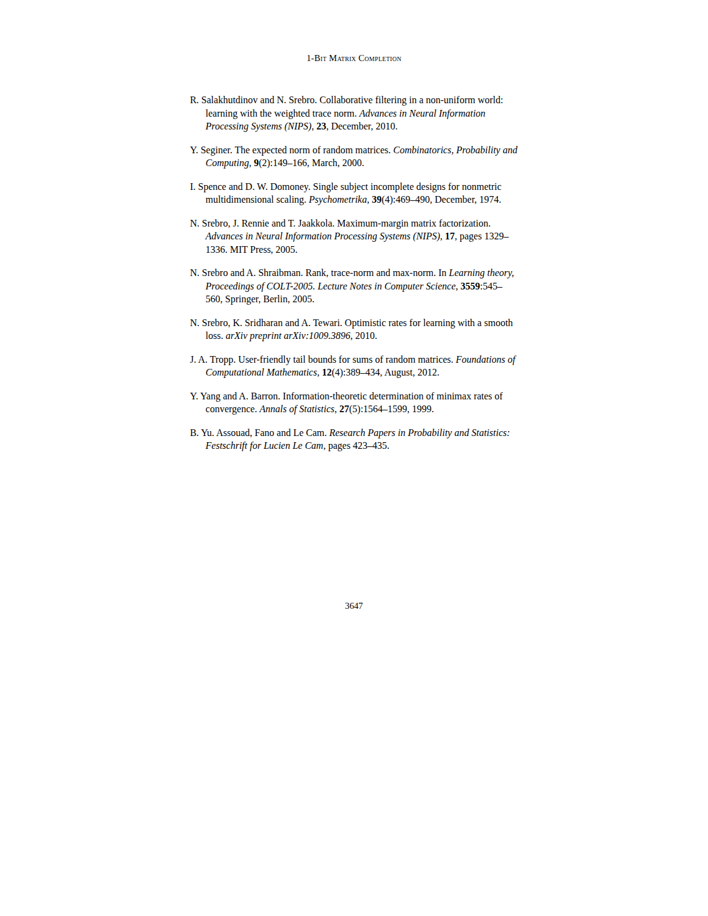1-Bit Matrix Completion
R. Salakhutdinov and N. Srebro. Collaborative filtering in a non-uniform world: learning with the weighted trace norm. Advances in Neural Information Processing Systems (NIPS), 23, December, 2010.
Y. Seginer. The expected norm of random matrices. Combinatorics, Probability and Computing, 9(2):149–166, March, 2000.
I. Spence and D. W. Domoney. Single subject incomplete designs for nonmetric multidimensional scaling. Psychometrika, 39(4):469–490, December, 1974.
N. Srebro, J. Rennie and T. Jaakkola. Maximum-margin matrix factorization. Advances in Neural Information Processing Systems (NIPS), 17, pages 1329–1336. MIT Press, 2005.
N. Srebro and A. Shraibman. Rank, trace-norm and max-norm. In Learning theory, Proceedings of COLT-2005. Lecture Notes in Computer Science, 3559:545–560, Springer, Berlin, 2005.
N. Srebro, K. Sridharan and A. Tewari. Optimistic rates for learning with a smooth loss. arXiv preprint arXiv:1009.3896, 2010.
J. A. Tropp. User-friendly tail bounds for sums of random matrices. Foundations of Computational Mathematics, 12(4):389–434, August, 2012.
Y. Yang and A. Barron. Information-theoretic determination of minimax rates of convergence. Annals of Statistics, 27(5):1564–1599, 1999.
B. Yu. Assouad, Fano and Le Cam. Research Papers in Probability and Statistics: Festschrift for Lucien Le Cam, pages 423–435.
3647